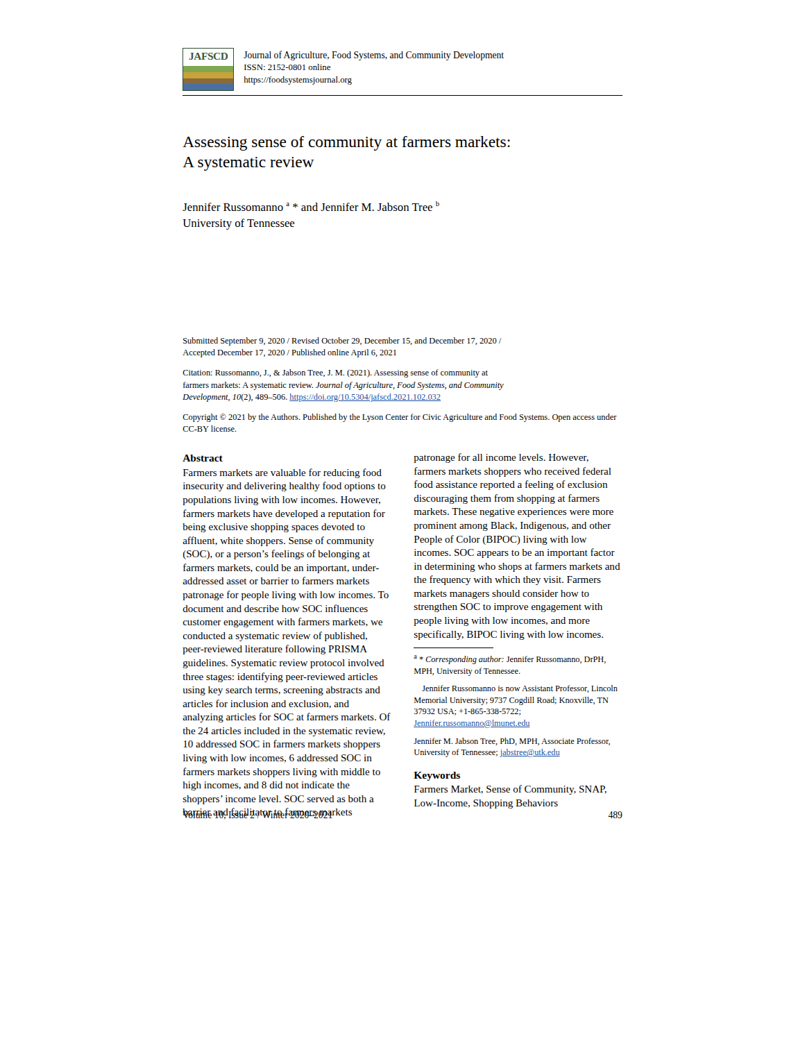JAFSCD
Journal of Agriculture, Food Systems, and Community Development
ISSN: 2152-0801 online
https://foodsystemsjournal.org
Assessing sense of community at farmers markets:
A systematic review
Jennifer Russomanno a * and Jennifer M. Jabson Tree b
University of Tennessee
Submitted September 9, 2020 / Revised October 29, December 15, and December 17, 2020 /
Accepted December 17, 2020 / Published online April 6, 2021
Citation: Russomanno, J., & Jabson Tree, J. M. (2021). Assessing sense of community at
farmers markets: A systematic review. Journal of Agriculture, Food Systems, and Community
Development, 10(2), 489–506. https://doi.org/10.5304/jafscd.2021.102.032
Copyright © 2021 by the Authors. Published by the Lyson Center for Civic Agriculture and Food Systems. Open access under CC-BY license.
Abstract
Farmers markets are valuable for reducing food insecurity and delivering healthy food options to populations living with low incomes. However, farmers markets have developed a reputation for being exclusive shopping spaces devoted to affluent, white shoppers. Sense of community (SOC), or a person’s feelings of belonging at farmers markets, could be an important, under-addressed asset or barrier to farmers markets patronage for people living with low incomes. To document and describe how SOC influences customer engagement with farmers markets, we conducted a systematic review of published, peer-reviewed literature following PRISMA guidelines. Systematic review protocol involved three stages: identifying peer-reviewed articles using key search terms, screening abstracts and articles for inclusion and exclusion, and analyzing articles for SOC at farmers markets. Of the 24 articles included in the systematic review, 10 addressed SOC in farmers markets shoppers living with low incomes, 6 addressed SOC in farmers markets shoppers living with middle to high incomes, and 8 did not indicate the shoppers’ income level. SOC served as both a barrier and facilitator to farmers markets patronage for all income levels. However, farmers markets shoppers who received federal food assistance reported a feeling of exclusion discouraging them from shopping at farmers markets. These negative experiences were more prominent among Black, Indigenous, and other People of Color (BIPOC) living with low incomes. SOC appears to be an important factor in determining who shops at farmers markets and the frequency with which they visit. Farmers markets managers should consider how to strengthen SOC to improve engagement with people living with low incomes, and more specifically, BIPOC living with low incomes.
a * Corresponding author: Jennifer Russomanno, DrPH, MPH, University of Tennessee.
Jennifer Russomanno is now Assistant Professor, Lincoln Memorial University; 9737 Cogdill Road; Knoxville, TN 37932 USA; +1-865-338-5722; Jennifer.russomanno@lmunet.edu
Jennifer M. Jabson Tree, PhD, MPH, Associate Professor, University of Tennessee; jabstree@utk.edu
Keywords
Farmers Market, Sense of Community, SNAP, Low-Income, Shopping Behaviors
Volume 10, Issue 2 / Winter 2020–2021
489